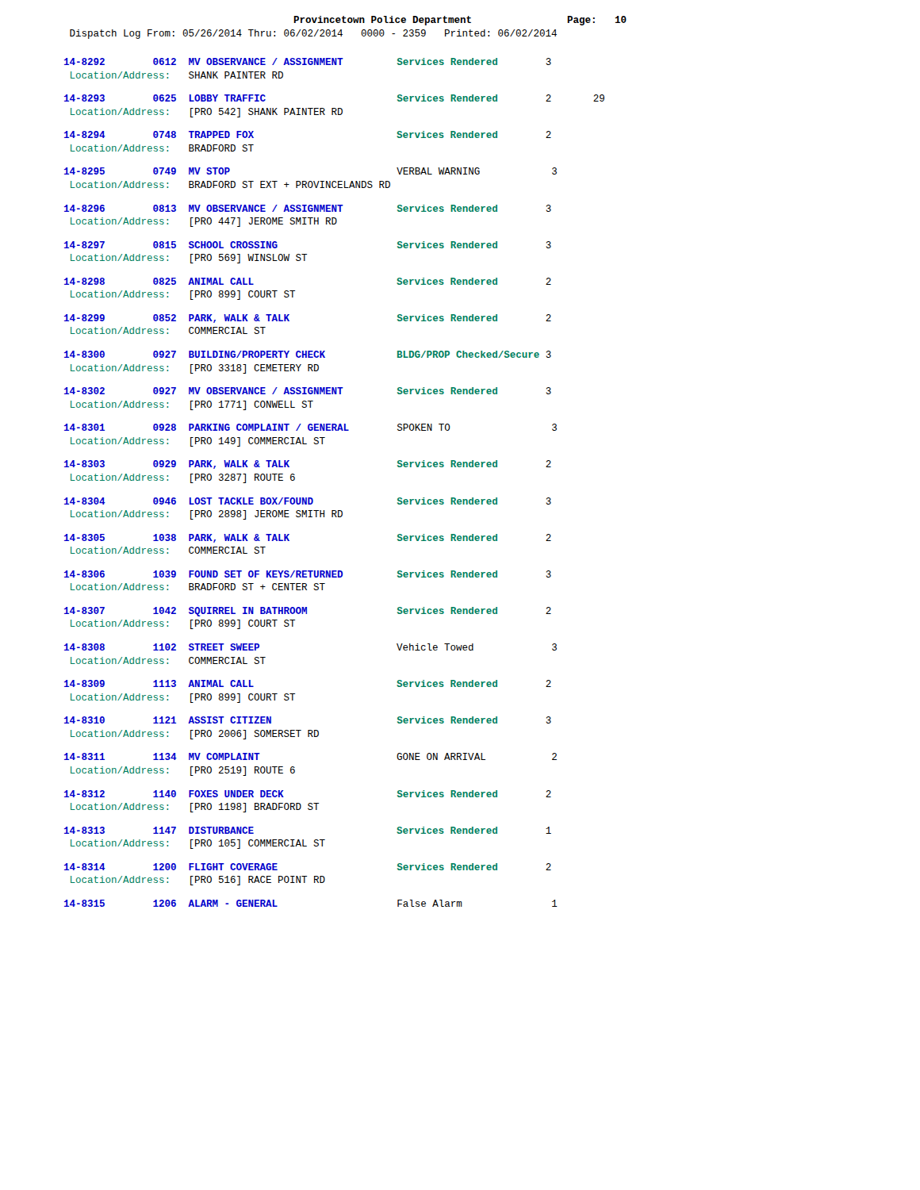Provincetown Police Department Page: 10
Dispatch Log From: 05/26/2014 Thru: 06/02/2014 0000 - 2359 Printed: 06/02/2014
14-8292 0612 MV OBSERVANCE / ASSIGNMENT Services Rendered 3
Location/Address: SHANK PAINTER RD
14-8293 0625 LOBBY TRAFFIC Services Rendered 2 29
Location/Address: [PRO 542] SHANK PAINTER RD
14-8294 0748 TRAPPED FOX Services Rendered 2
Location/Address: BRADFORD ST
14-8295 0749 MV STOP VERBAL WARNING 3
Location/Address: BRADFORD ST EXT + PROVINCELANDS RD
14-8296 0813 MV OBSERVANCE / ASSIGNMENT Services Rendered 3
Location/Address: [PRO 447] JEROME SMITH RD
14-8297 0815 SCHOOL CROSSING Services Rendered 3
Location/Address: [PRO 569] WINSLOW ST
14-8298 0825 ANIMAL CALL Services Rendered 2
Location/Address: [PRO 899] COURT ST
14-8299 0852 PARK, WALK & TALK Services Rendered 2
Location/Address: COMMERCIAL ST
14-8300 0927 BUILDING/PROPERTY CHECK BLDG/PROP Checked/Secure 3
Location/Address: [PRO 3318] CEMETERY RD
14-8302 0927 MV OBSERVANCE / ASSIGNMENT Services Rendered 3
Location/Address: [PRO 1771] CONWELL ST
14-8301 0928 PARKING COMPLAINT / GENERAL SPOKEN TO 3
Location/Address: [PRO 149] COMMERCIAL ST
14-8303 0929 PARK, WALK & TALK Services Rendered 2
Location/Address: [PRO 3287] ROUTE 6
14-8304 0946 LOST TACKLE BOX/FOUND Services Rendered 3
Location/Address: [PRO 2898] JEROME SMITH RD
14-8305 1038 PARK, WALK & TALK Services Rendered 2
Location/Address: COMMERCIAL ST
14-8306 1039 FOUND SET OF KEYS/RETURNED Services Rendered 3
Location/Address: BRADFORD ST + CENTER ST
14-8307 1042 SQUIRREL IN BATHROOM Services Rendered 2
Location/Address: [PRO 899] COURT ST
14-8308 1102 STREET SWEEP Vehicle Towed 3
Location/Address: COMMERCIAL ST
14-8309 1113 ANIMAL CALL Services Rendered 2
Location/Address: [PRO 899] COURT ST
14-8310 1121 ASSIST CITIZEN Services Rendered 3
Location/Address: [PRO 2006] SOMERSET RD
14-8311 1134 MV COMPLAINT GONE ON ARRIVAL 2
Location/Address: [PRO 2519] ROUTE 6
14-8312 1140 FOXES UNDER DECK Services Rendered 2
Location/Address: [PRO 1198] BRADFORD ST
14-8313 1147 DISTURBANCE Services Rendered 1
Location/Address: [PRO 105] COMMERCIAL ST
14-8314 1200 FLIGHT COVERAGE Services Rendered 2
Location/Address: [PRO 516] RACE POINT RD
14-8315 1206 ALARM - GENERAL False Alarm 1